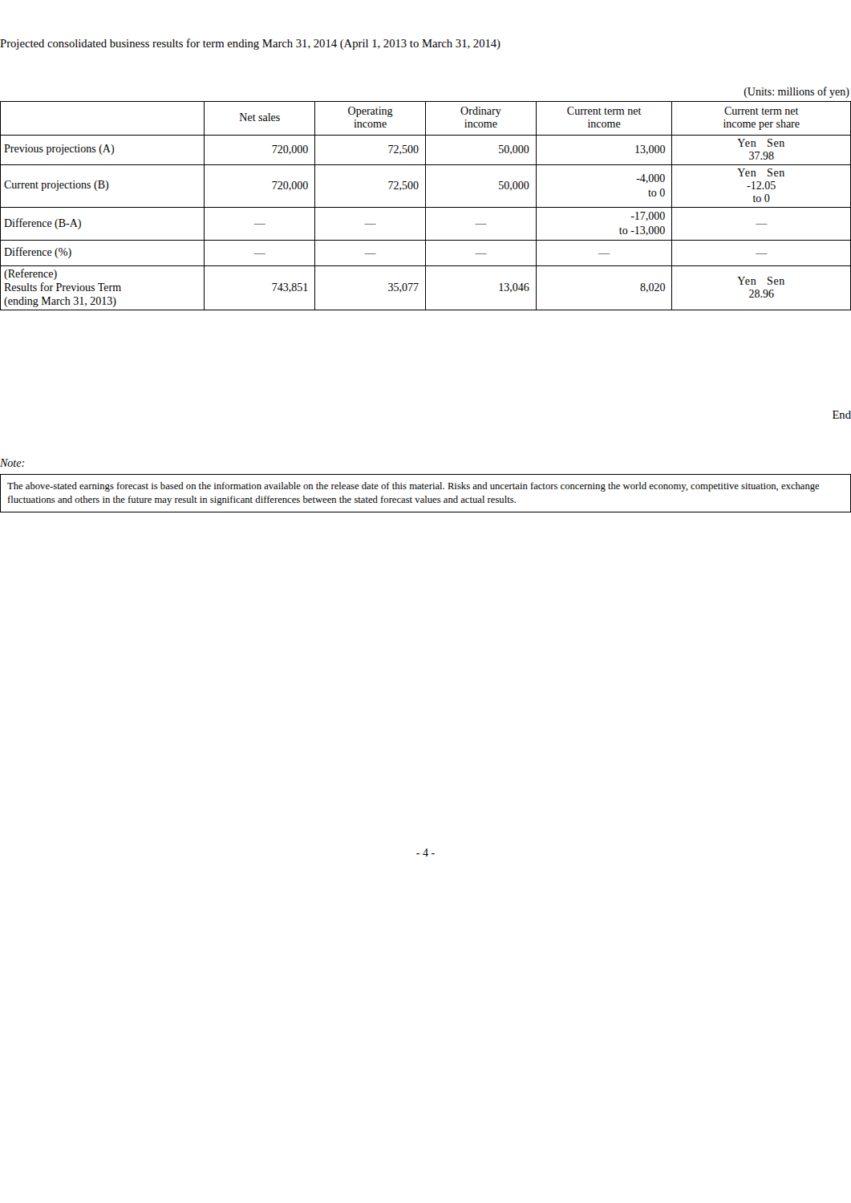Projected consolidated business results for term ending March 31, 2014 (April 1, 2013 to March 31, 2014)
(Units: millions of yen)
| | Net sales | Operating income | Ordinary income | Current term net income | Current term net income per share |
| --- | --- | --- | --- | --- | --- |
| Previous projections (A) | 720,000 | 72,500 | 50,000 | 13,000 | Yen Sen 37.98 |
| Current projections (B) | 720,000 | 72,500 | 50,000 | -4,000 to 0 | Yen Sen -12.05 to 0 |
| Difference (B-A) | ― | ― | ― | -17,000 to -13,000 | ― |
| Difference (%) | ― | ― | ― | ― | ― |
| (Reference) Results for Previous Term (ending March 31, 2013) | 743,851 | 35,077 | 13,046 | 8,020 | Yen Sen 28.96 |
End
Note:
The above-stated earnings forecast is based on the information available on the release date of this material. Risks and uncertain factors concerning the world economy, competitive situation, exchange fluctuations and others in the future may result in significant differences between the stated forecast values and actual results.
- 4 -